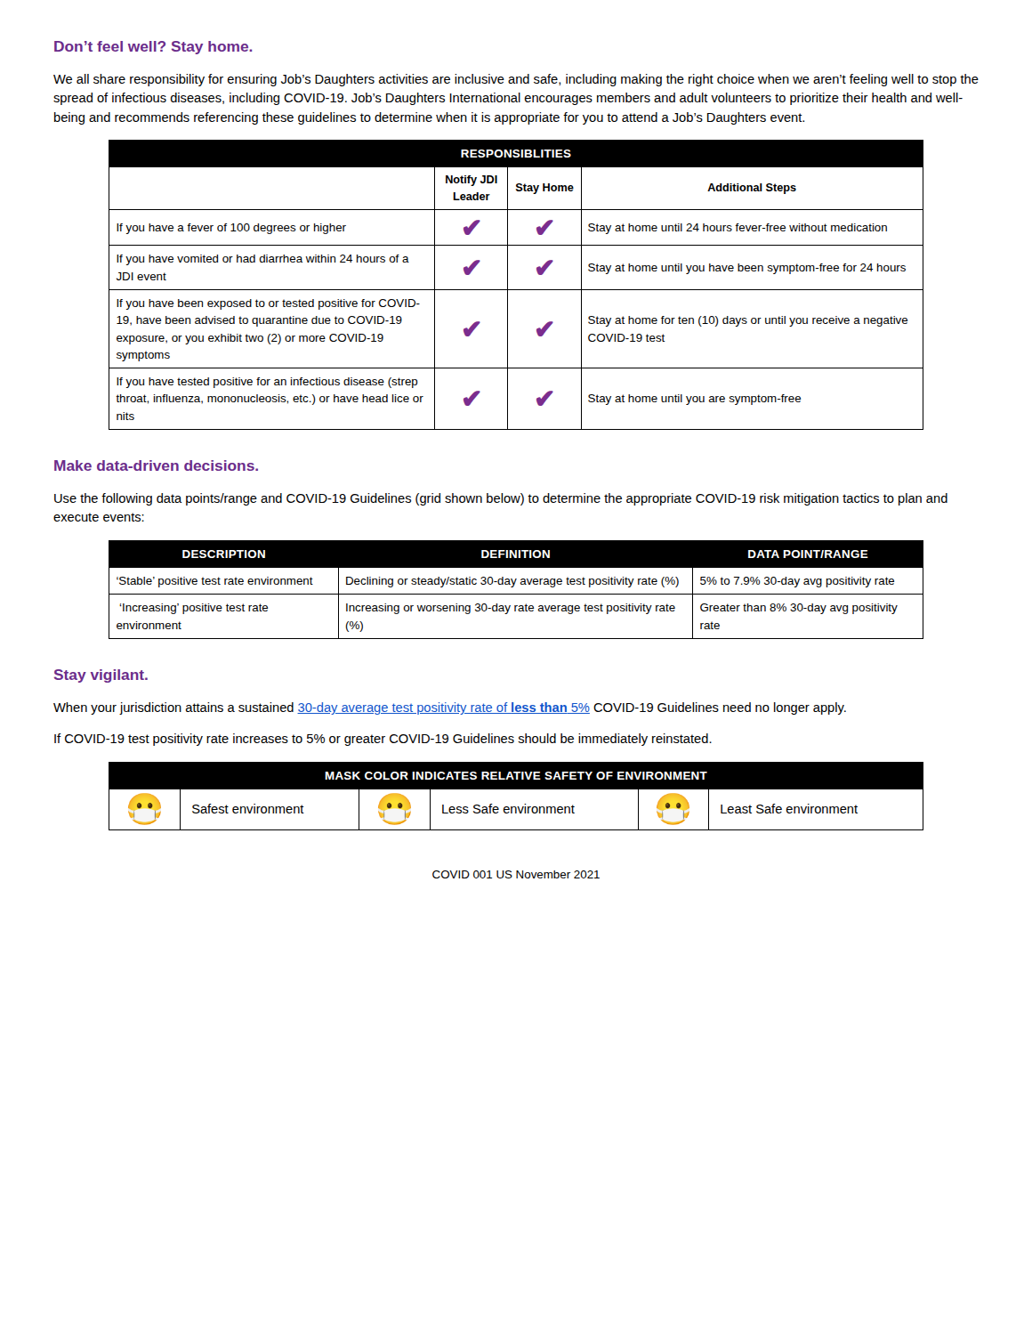Don’t feel well? Stay home.
We all share responsibility for ensuring Job’s Daughters activities are inclusive and safe, including making the right choice when we aren’t feeling well to stop the spread of infectious diseases, including COVID-19. Job’s Daughters International encourages members and adult volunteers to prioritize their health and well-being and recommends referencing these guidelines to determine when it is appropriate for you to attend a Job’s Daughters event.
| RESPONSIBLITIES |
| | Notify JDI Leader | Stay Home | Additional Steps |
| If you have a fever of 100 degrees or higher | ✔ | ✔ | Stay at home until 24 hours fever-free without medication |
| If you have vomited or had diarrhea within 24 hours of a JDI event | ✔ | ✔ | Stay at home until you have been symptom-free for 24 hours |
| If you have been exposed to or tested positive for COVID-19, have been advised to quarantine due to COVID-19 exposure, or you exhibit two (2) or more COVID-19 symptoms | ✔ | ✔ | Stay at home for ten (10) days or until you receive a negative COVID-19 test |
| If you have tested positive for an infectious disease (strep throat, influenza, mononucleosis, etc.) or have head lice or nits | ✔ | ✔ | Stay at home until you are symptom-free |
Make data-driven decisions.
Use the following data points/range and COVID-19 Guidelines (grid shown below) to determine the appropriate COVID-19 risk mitigation tactics to plan and execute events:
| DESCRIPTION | DEFINITION | DATA POINT/RANGE |
| ‘Stable’ positive test rate environment | Declining or steady/static 30-day average test positivity rate (%) | 5% to 7.9% 30-day avg positivity rate |
| ‘Increasing’ positive test rate environment | Increasing or worsening 30-day rate average test positivity rate (%) | Greater than 8% 30-day avg positivity rate |
Stay vigilant.
When your jurisdiction attains a sustained 30-day average test positivity rate of less than 5% COVID-19 Guidelines need no longer apply.
If COVID-19 test positivity rate increases to 5% or greater COVID-19 Guidelines should be immediately reinstated.
| MASK COLOR INDICATES RELATIVE SAFETY OF ENVIRONMENT |
| 😷 | Safest environment | 😷 | Less Safe environment | 😷 | Least Safe environment |
COVID 001 US November 2021